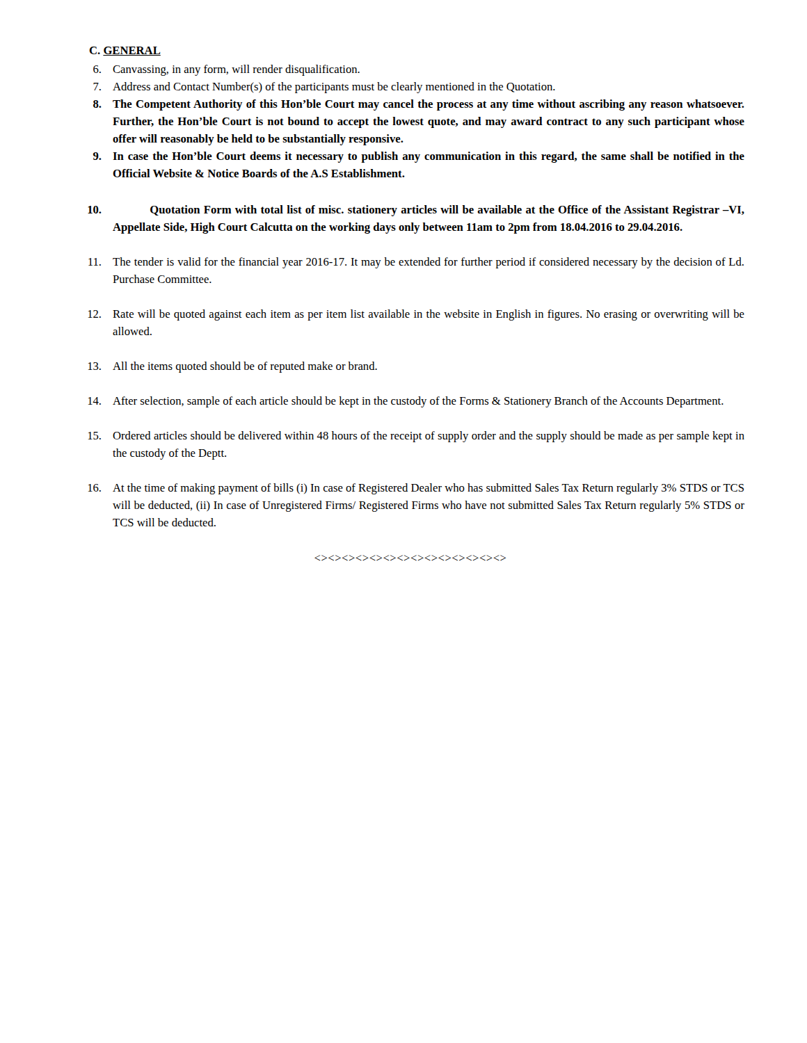C. GENERAL
6. Canvassing, in any form, will render disqualification.
7. Address and Contact Number(s) of the participants must be clearly mentioned in the Quotation.
8. The Competent Authority of this Hon’ble Court may cancel the process at any time without ascribing any reason whatsoever. Further, the Hon’ble Court is not bound to accept the lowest quote, and may award contract to any such participant whose offer will reasonably be held to be substantially responsive.
9. In case the Hon’ble Court deems it necessary to publish any communication in this regard, the same shall be notified in the Official Website & Notice Boards of the A.S Establishment.
10. Quotation Form with total list of misc. stationery articles will be available at the Office of the Assistant Registrar –VI, Appellate Side, High Court Calcutta on the working days only between 11am to 2pm from 18.04.2016 to 29.04.2016.
11. The tender is valid for the financial year 2016-17. It may be extended for further period if considered necessary by the decision of Ld. Purchase Committee.
12. Rate will be quoted against each item as per item list available in the website in English in figures. No erasing or overwriting will be allowed.
13. All the items quoted should be of reputed make or brand.
14. After selection, sample of each article should be kept in the custody of the Forms & Stationery Branch of the Accounts Department.
15. Ordered articles should be delivered within 48 hours of the receipt of supply order and the supply should be made as per sample kept in the custody of the Deptt.
16. At the time of making payment of bills (i) In case of Registered Dealer who has submitted Sales Tax Return regularly 3% STDS or TCS will be deducted, (ii) In case of Unregistered Firms/ Registered Firms who have not submitted Sales Tax Return regularly 5% STDS or TCS will be deducted.
<><><><><><><><><><><><><><>